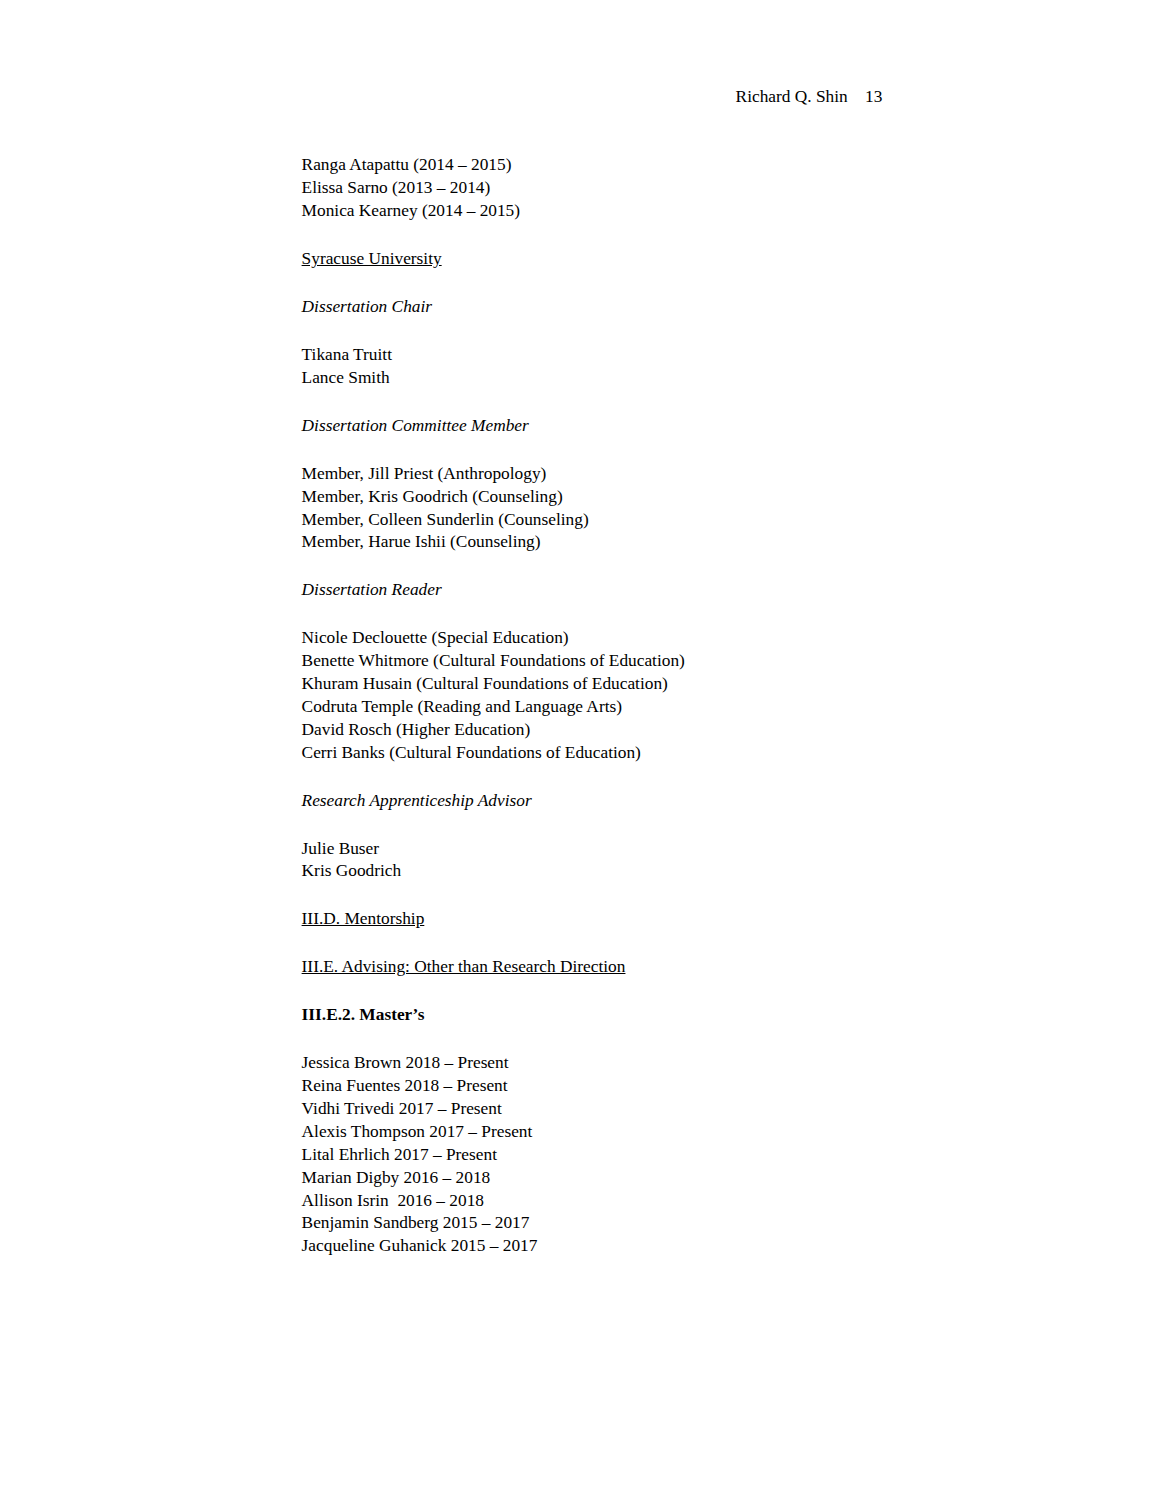Richard Q. Shin 13
Ranga Atapattu (2014 – 2015)
Elissa Sarno (2013 – 2014)
Monica Kearney (2014 – 2015)
Syracuse University
Dissertation Chair
Tikana Truitt
Lance Smith
Dissertation Committee Member
Member, Jill Priest (Anthropology)
Member, Kris Goodrich (Counseling)
Member, Colleen Sunderlin (Counseling)
Member, Harue Ishii (Counseling)
Dissertation Reader
Nicole Declouette (Special Education)
Benette Whitmore (Cultural Foundations of Education)
Khuram Husain (Cultural Foundations of Education)
Codruta Temple (Reading and Language Arts)
David Rosch (Higher Education)
Cerri Banks (Cultural Foundations of Education)
Research Apprenticeship Advisor
Julie Buser
Kris Goodrich
III.D. Mentorship
III.E. Advising: Other than Research Direction
III.E.2. Master’s
Jessica Brown 2018 – Present
Reina Fuentes 2018 – Present
Vidhi Trivedi 2017 – Present
Alexis Thompson 2017 – Present
Lital Ehrlich 2017 – Present
Marian Digby 2016 – 2018
Allison Isrin 2016 – 2018
Benjamin Sandberg 2015 – 2017
Jacqueline Guhanick 2015 – 2017